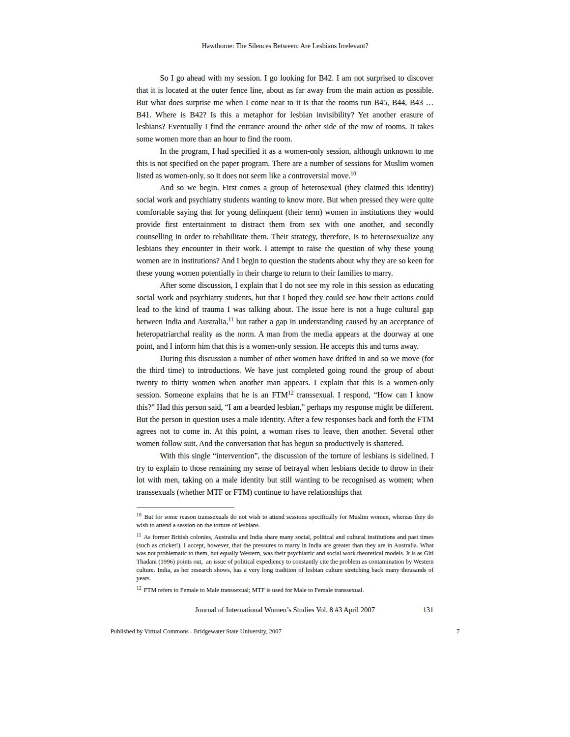Hawthorne: The Silences Between: Are Lesbians Irrelevant?
So I go ahead with my session. I go looking for B42. I am not surprised to discover that it is located at the outer fence line, about as far away from the main action as possible. But what does surprise me when I come near to it is that the rooms run B45, B44, B43 … B41. Where is B42? Is this a metaphor for lesbian invisibility? Yet another erasure of lesbians? Eventually I find the entrance around the other side of the row of rooms. It takes some women more than an hour to find the room.
In the program, I had specified it as a women-only session, although unknown to me this is not specified on the paper program. There are a number of sessions for Muslim women listed as women-only, so it does not seem like a controversial move.10
And so we begin. First comes a group of heterosexual (they claimed this identity) social work and psychiatry students wanting to know more. But when pressed they were quite comfortable saying that for young delinquent (their term) women in institutions they would provide first entertainment to distract them from sex with one another, and secondly counselling in order to rehabilitate them. Their strategy, therefore, is to heterosexualize any lesbians they encounter in their work. I attempt to raise the question of why these young women are in institutions? And I begin to question the students about why they are so keen for these young women potentially in their charge to return to their families to marry.
After some discussion, I explain that I do not see my role in this session as educating social work and psychiatry students, but that I hoped they could see how their actions could lead to the kind of trauma I was talking about. The issue here is not a huge cultural gap between India and Australia,11 but rather a gap in understanding caused by an acceptance of heteropatriarchal reality as the norm. A man from the media appears at the doorway at one point, and I inform him that this is a women-only session. He accepts this and turns away.
During this discussion a number of other women have drifted in and so we move (for the third time) to introductions. We have just completed going round the group of about twenty to thirty women when another man appears. I explain that this is a women-only session. Someone explains that he is an FTM12 transsexual. I respond, “How can I know this?” Had this person said, “I am a bearded lesbian,” perhaps my response might be different. But the person in question uses a male identity. After a few responses back and forth the FTM agrees not to come in. At this point, a woman rises to leave, then another. Several other women follow suit. And the conversation that has begun so productively is shattered.
With this single “intervention”, the discussion of the torture of lesbians is sidelined. I try to explain to those remaining my sense of betrayal when lesbians decide to throw in their lot with men, taking on a male identity but still wanting to be recognised as women; when transsexuals (whether MTF or FTM) continue to have relationships that
10 But for some reason transsexuals do not wish to attend sessions specifically for Muslim women, whereas they do wish to attend a session on the torture of lesbians.
11 As former British colonies, Australia and India share many social, political and cultural institutions and past times (such as cricket!). I accept, however, that the pressures to marry in India are greater than they are in Australia. What was not problematic to them, but equally Western, was their psychiatric and social work theoretical models. It is as Giti Thadani (1996) points out, an issue of political expediency to constantly cite the problem as contamination by Western culture. India, as her research shows, has a very long tradition of lesbian culture stretching back many thousands of years.
12 FTM refers to Female to Male transsexual; MTF is used for Male to Female transsexual.
Journal of International Women’s Studies Vol. 8 #3 April 2007 131
Published by Virtual Commons - Bridgewater State University, 2007 7